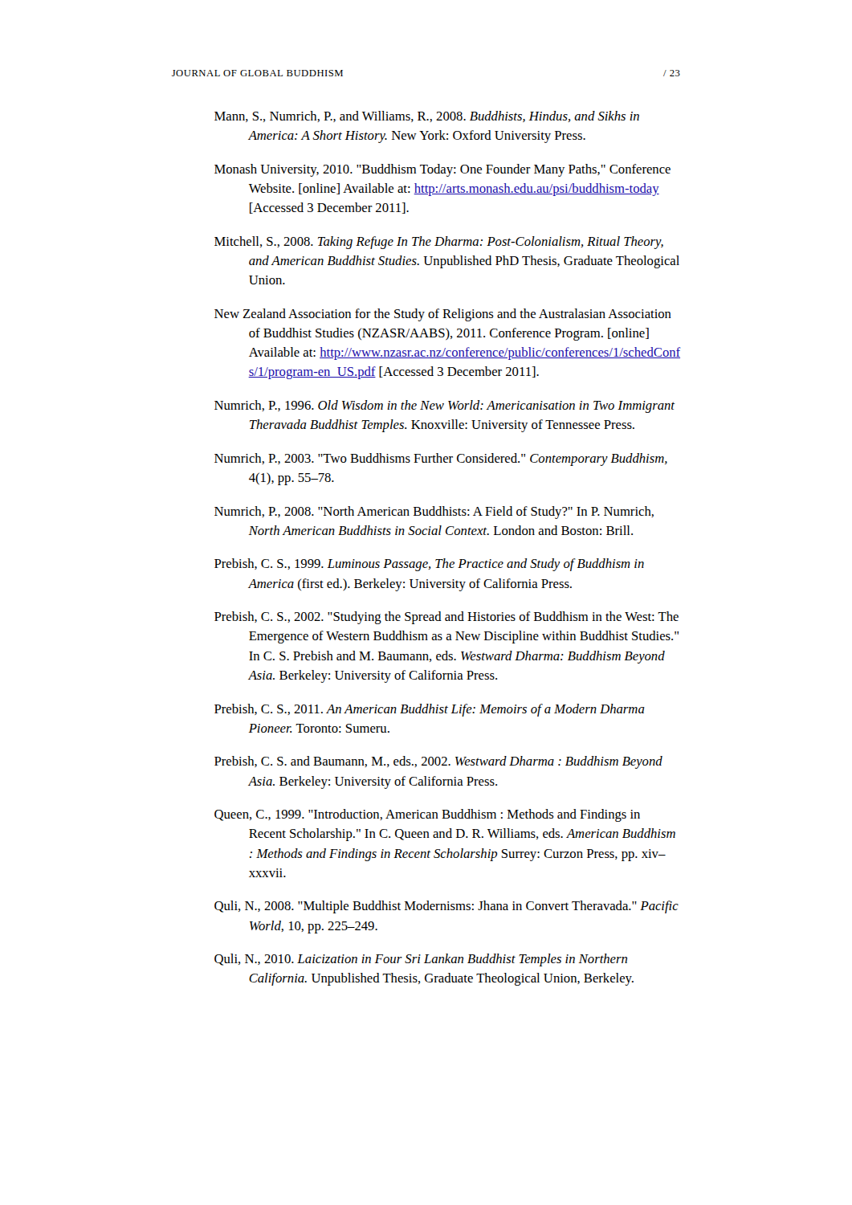Journal of Global Buddhism / 23
Mann, S., Numrich, P., and Williams, R., 2008. Buddhists, Hindus, and Sikhs in America: A Short History. New York: Oxford University Press.
Monash University, 2010. "Buddhism Today: One Founder Many Paths," Conference Website. [online] Available at: http://arts.monash.edu.au/psi/buddhism-today [Accessed 3 December 2011].
Mitchell, S., 2008. Taking Refuge In The Dharma: Post-Colonialism, Ritual Theory, and American Buddhist Studies. Unpublished PhD Thesis, Graduate Theological Union.
New Zealand Association for the Study of Religions and the Australasian Association of Buddhist Studies (NZASR/AABS), 2011. Conference Program. [online] Available at: http://www.nzasr.ac.nz/conference/public/conferences/1/schedConfs/1/program-en_US.pdf [Accessed 3 December 2011].
Numrich, P., 1996. Old Wisdom in the New World: Americanisation in Two Immigrant Theravada Buddhist Temples. Knoxville: University of Tennessee Press.
Numrich, P., 2003. "Two Buddhisms Further Considered." Contemporary Buddhism, 4(1), pp. 55–78.
Numrich, P., 2008. "North American Buddhists: A Field of Study?" In P. Numrich, North American Buddhists in Social Context. London and Boston: Brill.
Prebish, C. S., 1999. Luminous Passage, The Practice and Study of Buddhism in America (first ed.). Berkeley: University of California Press.
Prebish, C. S., 2002. "Studying the Spread and Histories of Buddhism in the West: The Emergence of Western Buddhism as a New Discipline within Buddhist Studies." In C. S. Prebish and M. Baumann, eds. Westward Dharma: Buddhism Beyond Asia. Berkeley: University of California Press.
Prebish, C. S., 2011. An American Buddhist Life: Memoirs of a Modern Dharma Pioneer. Toronto: Sumeru.
Prebish, C. S. and Baumann, M., eds., 2002. Westward Dharma : Buddhism Beyond Asia. Berkeley: University of California Press.
Queen, C., 1999. "Introduction, American Buddhism : Methods and Findings in Recent Scholarship." In C. Queen and D. R. Williams, eds. American Buddhism : Methods and Findings in Recent Scholarship Surrey: Curzon Press, pp. xiv–xxxvii.
Quli, N., 2008. "Multiple Buddhist Modernisms: Jhana in Convert Theravada." Pacific World, 10, pp. 225–249.
Quli, N., 2010. Laicization in Four Sri Lankan Buddhist Temples in Northern California. Unpublished Thesis, Graduate Theological Union, Berkeley.